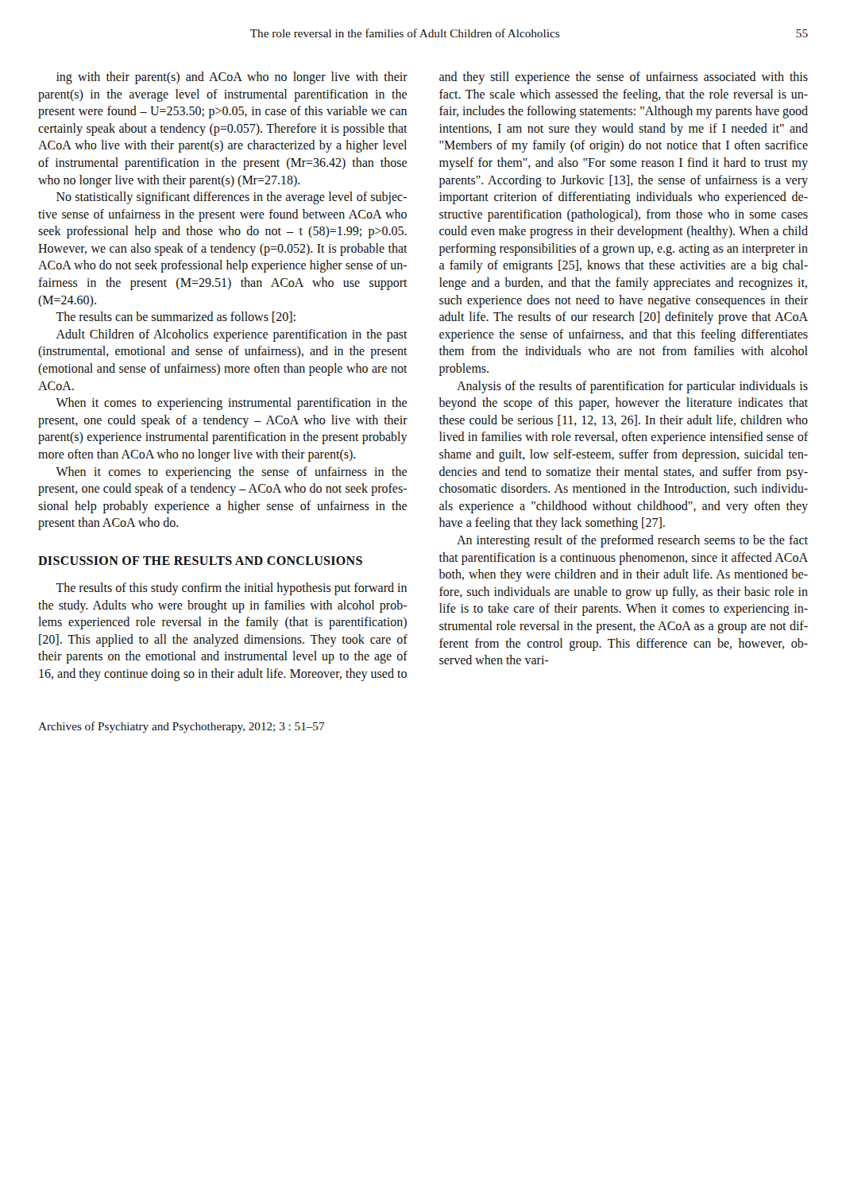The role reversal in the families of Adult Children of Alcoholics
55
ing with their parent(s) and ACoA who no longer live with their parent(s) in the average level of instrumental parentification in the present were found – U=253.50; p>0.05, in case of this variable we can certainly speak about a tendency (p=0.057). Therefore it is possible that ACoA who live with their parent(s) are characterized by a higher level of instrumental parentification in the present (Mr=36.42) than those who no longer live with their parent(s) (Mr=27.18).
No statistically significant differences in the average level of subjective sense of unfairness in the present were found between ACoA who seek professional help and those who do not – t (58)=1.99; p>0.05. However, we can also speak of a tendency (p=0.052). It is probable that ACoA who do not seek professional help experience higher sense of unfairness in the present (M=29.51) than ACoA who use support (M=24.60).
The results can be summarized as follows [20]:
Adult Children of Alcoholics experience parentification in the past (instrumental, emotional and sense of unfairness), and in the present (emotional and sense of unfairness) more often than people who are not ACoA.
When it comes to experiencing instrumental parentification in the present, one could speak of a tendency – ACoA who live with their parent(s) experience instrumental parentification in the present probably more often than ACoA who no longer live with their parent(s).
When it comes to experiencing the sense of unfairness in the present, one could speak of a tendency – ACoA who do not seek professional help probably experience a higher sense of unfairness in the present than ACoA who do.
Discussion of the results and conclusions
The results of this study confirm the initial hypothesis put forward in the study. Adults who were brought up in families with alcohol problems experienced role reversal in the family (that is parentification) [20]. This applied to all the analyzed dimensions. They took care of their parents on the emotional and instrumental level up to the age of 16, and they continue doing so in their adult life. Moreover, they used to and they still experience the sense of unfairness associated with this fact. The scale which assessed the feeling, that the role reversal is unfair, includes the following statements: "Although my parents have good intentions, I am not sure they would stand by me if I needed it" and "Members of my family (of origin) do not notice that I often sacrifice myself for them", and also "For some reason I find it hard to trust my parents". According to Jurkovic [13], the sense of unfairness is a very important criterion of differentiating individuals who experienced destructive parentification (pathological), from those who in some cases could even make progress in their development (healthy). When a child performing responsibilities of a grown up, e.g. acting as an interpreter in a family of emigrants [25], knows that these activities are a big challenge and a burden, and that the family appreciates and recognizes it, such experience does not need to have negative consequences in their adult life. The results of our research [20] definitely prove that ACoA experience the sense of unfairness, and that this feeling differentiates them from the individuals who are not from families with alcohol problems.
Analysis of the results of parentification for particular individuals is beyond the scope of this paper, however the literature indicates that these could be serious [11, 12, 13, 26]. In their adult life, children who lived in families with role reversal, often experience intensified sense of shame and guilt, low self-esteem, suffer from depression, suicidal tendencies and tend to somatize their mental states, and suffer from psychosomatic disorders. As mentioned in the Introduction, such individuals experience a "childhood without childhood", and very often they have a feeling that they lack something [27].
An interesting result of the preformed research seems to be the fact that parentification is a continuous phenomenon, since it affected ACoA both, when they were children and in their adult life. As mentioned before, such individuals are unable to grow up fully, as their basic role in life is to take care of their parents. When it comes to experiencing instrumental role reversal in the present, the ACoA as a group are not different from the control group. This difference can be, however, observed when the vari-
Archives of Psychiatry and Psychotherapy, 2012; 3 : 51–57